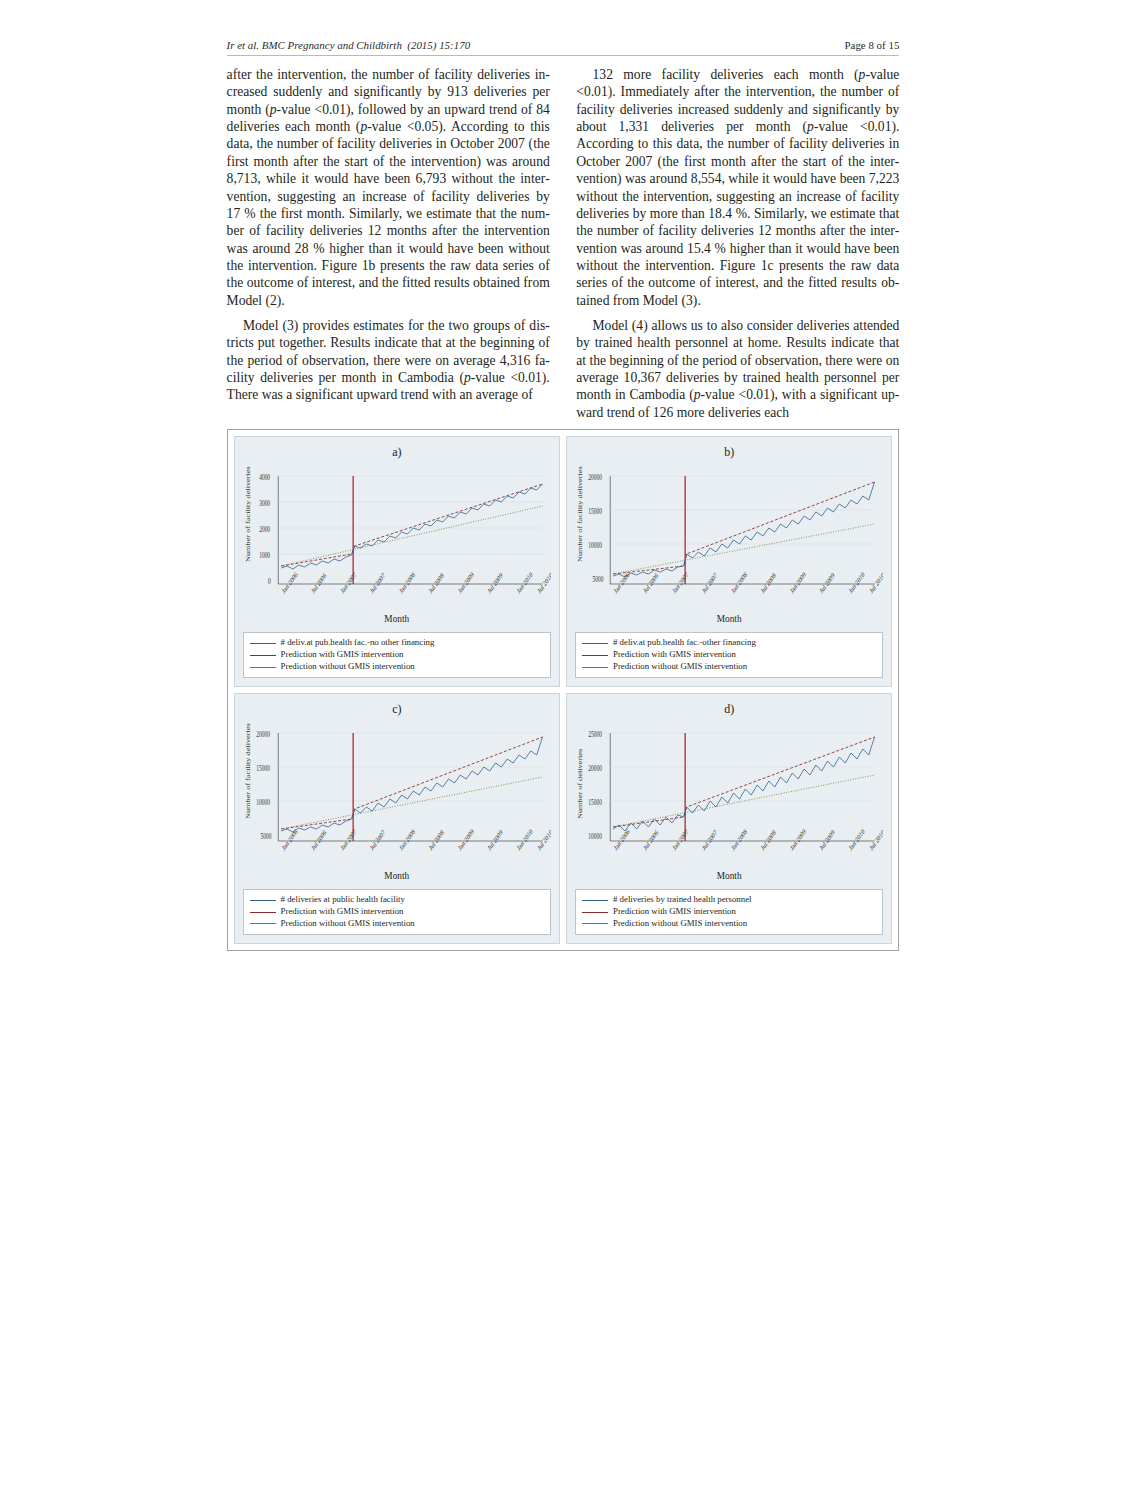Ir et al. BMC Pregnancy and Childbirth (2015) 15:170
Page 8 of 15
after the intervention, the number of facility deliveries increased suddenly and significantly by 913 deliveries per month (p-value <0.01), followed by an upward trend of 84 deliveries each month (p-value <0.05). According to this data, the number of facility deliveries in October 2007 (the first month after the start of the intervention) was around 8,713, while it would have been 6,793 without the intervention, suggesting an increase of facility deliveries by 17 % the first month. Similarly, we estimate that the number of facility deliveries 12 months after the intervention was around 28 % higher than it would have been without the intervention. Figure 1b presents the raw data series of the outcome of interest, and the fitted results obtained from Model (2).
Model (3) provides estimates for the two groups of districts put together. Results indicate that at the beginning of the period of observation, there were on average 4,316 facility deliveries per month in Cambodia (p-value <0.01). There was a significant upward trend with an average of
132 more facility deliveries each month (p-value <0.01). Immediately after the intervention, the number of facility deliveries increased suddenly and significantly by about 1,331 deliveries per month (p-value <0.01). According to this data, the number of facility deliveries in October 2007 (the first month after the start of the intervention) was around 8,554, while it would have been 7,223 without the intervention, suggesting an increase of facility deliveries by more than 18.4 %. Similarly, we estimate that the number of facility deliveries 12 months after the intervention was around 15.4 % higher than it would have been without the intervention. Figure 1c presents the raw data series of the outcome of interest, and the fitted results obtained from Model (3).
Model (4) allows us to also consider deliveries attended by trained health personnel at home. Results indicate that at the beginning of the period of observation, there were on average 10,367 deliveries by trained health personnel per month in Cambodia (p-value <0.01), with a significant upward trend of 126 more deliveries each
a)
Number of facility deliveries 4000 3000 2000 1000 0 Jan 2006 Jul 2006 Jan 2007 Jul 2007 Jan 2008 Jul 2008 Jan 2009 Jul 2009 Jan 2010 Jul 2010
Month
# deliv.at pub.health fac.-no other financing
Prediction with GMIS intervention
Prediction without GMIS intervention
b)
Number of facility deliveries 20000 15000 10000 5000 Jan 2006 Jul 2006 Jan 2007 Jul 2007 Jan 2008 Jul 2008 Jan 2009 Jul 2009 Jan 2010 Jul 2010
Month
# deliv.at pub.health fac.-other financing
Prediction with GMIS intervention
Prediction without GMIS intervention
c)
Number of facility deliveries 20000 15000 10000 5000 Jan 2006 Jul 2006 Jan 2007 Jul 2007 Jan 2008 Jul 2008 Jan 2009 Jul 2009 Jan 2010 Jul 2010
Month
# deliveries at public health facility
Prediction with GMIS intervention
Prediction without GMIS intervention
d)
Number of deliveries 25000 20000 15000 10000 Jan 2006 Jul 2006 Jan 2007 Jul 2007 Jan 2008 Jul 2008 Jan 2009 Jul 2009 Jan 2010 Jul 2010
Month
# deliveries by trained health personnel
Prediction with GMIS intervention
Prediction without GMIS intervention